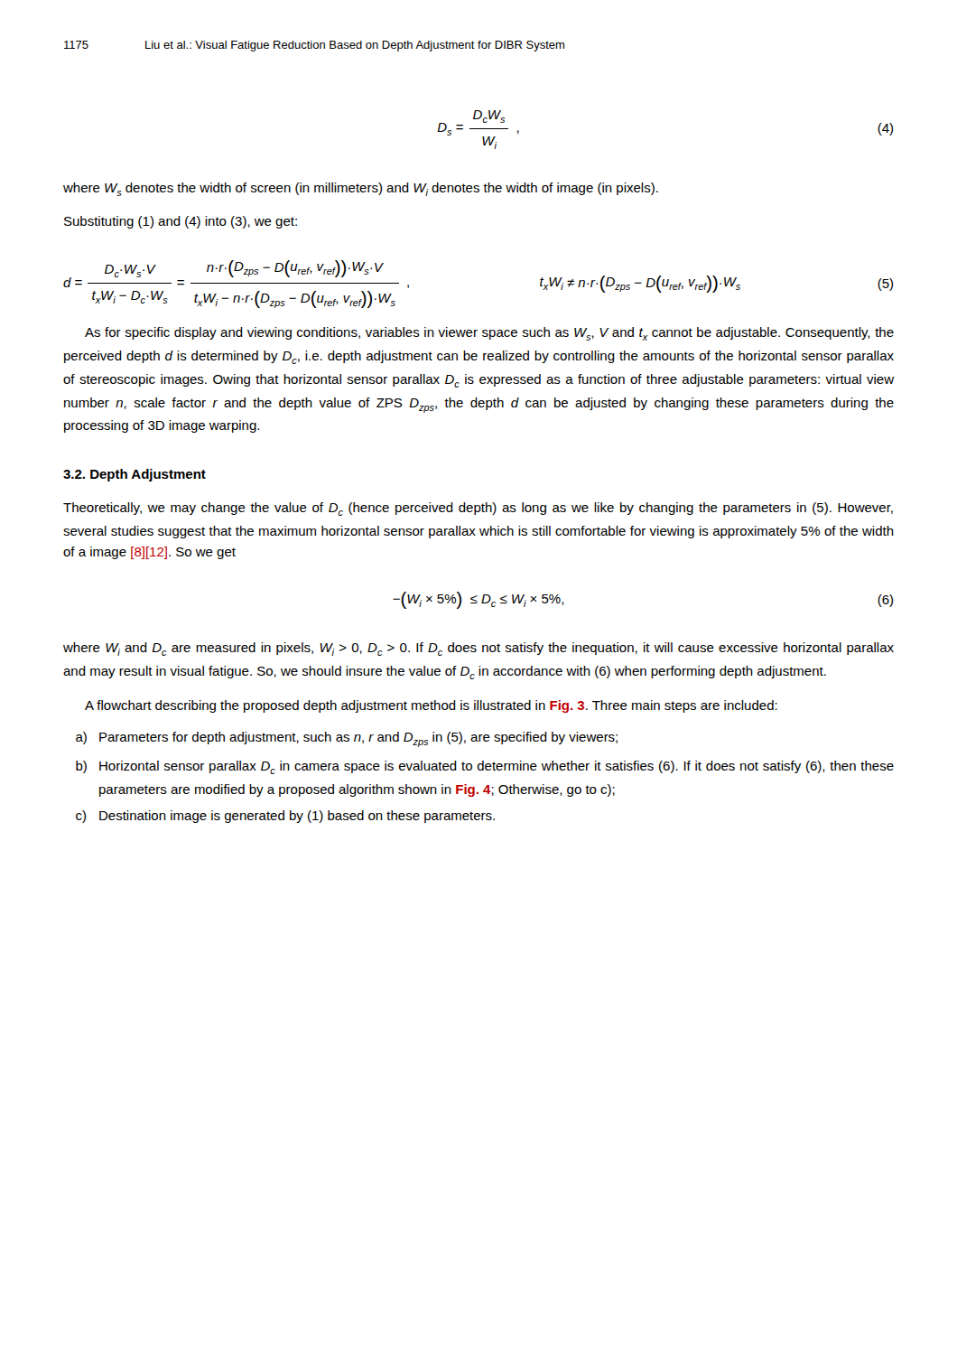1175
Liu et al.: Visual Fatigue Reduction Based on Depth Adjustment for DIBR System
Ds = DcWs Wi ,
(4)
where Ws denotes the width of screen (in millimeters) and Wi denotes the width of image (in pixels).
Substituting (1) and (4) into (3), we get:
d = Dc·Ws·V tx Wi − Dc·Ws = n·r·(Dzps − D(uref, vref))·Ws·V tx Wi − n·r·(Dzps − D(uref, vref))·Ws ,
tx Wi ≠ n·r·(Dzps − D(uref, vref))·Ws
(5)
As for specific display and viewing conditions, variables in viewer space such as Ws, V and tx cannot be adjustable. Consequently, the perceived depth d is determined by Dc, i.e. depth adjustment can be realized by controlling the amounts of the horizontal sensor parallax of stereoscopic images. Owing that horizontal sensor parallax Dc is expressed as a function of three adjustable parameters: virtual view number n, scale factor r and the depth value of ZPS Dzps, the depth d can be adjusted by changing these parameters during the processing of 3D image warping.
3.2. Depth Adjustment
Theoretically, we may change the value of Dc (hence perceived depth) as long as we like by changing the parameters in (5). However, several studies suggest that the maximum horizontal sensor parallax which is still comfortable for viewing is approximately 5% of the width of a image [8][12]. So we get
−(Wi × 5%) ≤ Dc ≤ Wi × 5%,
(6)
where Wi and Dc are measured in pixels, Wi > 0, Dc > 0. If Dc does not satisfy the inequation, it will cause excessive horizontal parallax and may result in visual fatigue. So, we should insure the value of Dc in accordance with (6) when performing depth adjustment.
A flowchart describing the proposed depth adjustment method is illustrated in Fig. 3. Three main steps are included:
a) Parameters for depth adjustment, such as n, r and Dzps in (5), are specified by viewers;
b) Horizontal sensor parallax Dc in camera space is evaluated to determine whether it satisfies (6). If it does not satisfy (6), then these parameters are modified by a proposed algorithm shown in Fig. 4; Otherwise, go to c);
c) Destination image is generated by (1) based on these parameters.